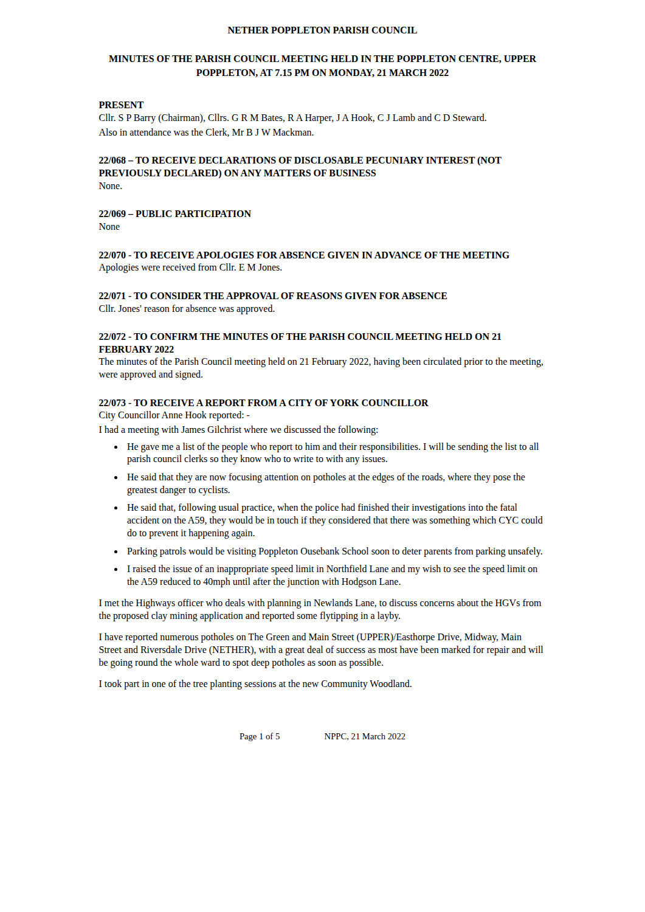Nether Poppleton Parish Council
Minutes of the Parish Council Meeting held in the Poppleton Centre, Upper Poppleton, at 7.15 pm on Monday, 21 March 2022
Present
Cllr. S P Barry (Chairman), Cllrs. G R M Bates, R A Harper, J A Hook, C J Lamb and C D Steward.
Also in attendance was the Clerk, Mr B J W Mackman.
22/068 – To receive declarations of disclosable pecuniary interest (not previously declared) on any matters of business
None.
22/069 – Public participation
None
22/070 - To receive apologies for absence given in advance of the meeting
Apologies were received from Cllr. E M Jones.
22/071 - To consider the approval of reasons given for absence
Cllr. Jones' reason for absence was approved.
22/072 - To confirm the minutes of the Parish Council meeting held on 21 February 2022
The minutes of the Parish Council meeting held on 21 February 2022, having been circulated prior to the meeting, were approved and signed.
22/073 - To receive a report from a City of York Councillor
City Councillor Anne Hook reported: -
I had a meeting with James Gilchrist where we discussed the following:
He gave me a list of the people who report to him and their responsibilities. I will be sending the list to all parish council clerks so they know who to write to with any issues.
He said that they are now focusing attention on potholes at the edges of the roads, where they pose the greatest danger to cyclists.
He said that, following usual practice, when the police had finished their investigations into the fatal accident on the A59, they would be in touch if they considered that there was something which CYC could do to prevent it happening again.
Parking patrols would be visiting Poppleton Ousebank School soon to deter parents from parking unsafely.
I raised the issue of an inappropriate speed limit in Northfield Lane and my wish to see the speed limit on the A59 reduced to 40mph until after the junction with Hodgson Lane.
I met the Highways officer who deals with planning in Newlands Lane, to discuss concerns about the HGVs from the proposed clay mining application and reported some flytipping in a layby.
I have reported numerous potholes on The Green and Main Street (UPPER)/Easthorpe Drive, Midway, Main Street and Riversdale Drive (NETHER), with a great deal of success as most have been marked for repair and will be going round the whole ward to spot deep potholes as soon as possible.
I took part in one of the tree planting sessions at the new Community Woodland.
Page 1 of 5 NPPC, 21 March 2022